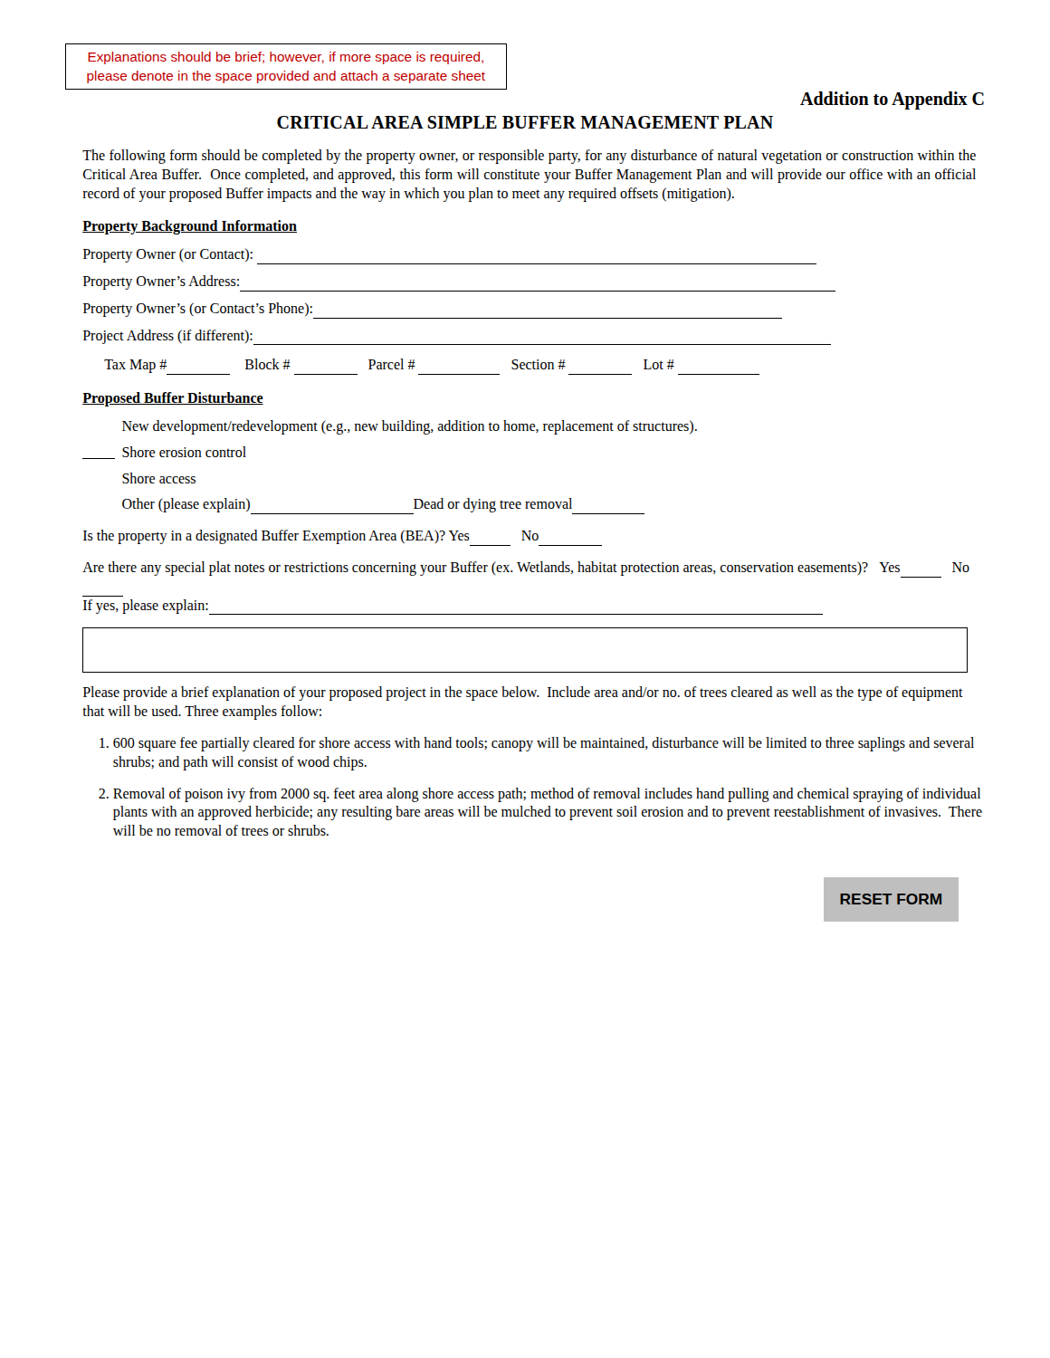Explanations should be brief; however, if more space is required, please denote in the space provided and attach a separate sheet
Addition to Appendix C
CRITICAL AREA SIMPLE BUFFER MANAGEMENT PLAN
The following form should be completed by the property owner, or responsible party, for any disturbance of natural vegetation or construction within the Critical Area Buffer. Once completed, and approved, this form will constitute your Buffer Management Plan and will provide our office with an official record of your proposed Buffer impacts and the way in which you plan to meet any required offsets (mitigation).
Property Background Information
Property Owner (or Contact):
Property Owner’s Address:
Property Owner’s (or Contact’s Phone):
Project Address (if different):
Tax Map # Block # Parcel # Section # Lot #
Proposed Buffer Disturbance
New development/redevelopment (e.g., new building, addition to home, replacement of structures).
Shore erosion control
Shore access
Other (please explain) Dead or dying tree removal
Is the property in a designated Buffer Exemption Area (BEA)? Yes No
Are there any special plat notes or restrictions concerning your Buffer (ex. Wetlands, habitat protection areas, conservation easements)? Yes No
If yes, please explain:
Please provide a brief explanation of your proposed project in the space below. Include area and/or no. of trees cleared as well as the type of equipment that will be used. Three examples follow:
600 square fee partially cleared for shore access with hand tools; canopy will be maintained, disturbance will be limited to three saplings and several shrubs; and path will consist of wood chips.
Removal of poison ivy from 2000 sq. feet area along shore access path; method of removal includes hand pulling and chemical spraying of individual plants with an approved herbicide; any resulting bare areas will be mulched to prevent soil erosion and to prevent reestablishment of invasives. There will be no removal of trees or shrubs.
RESET FORM